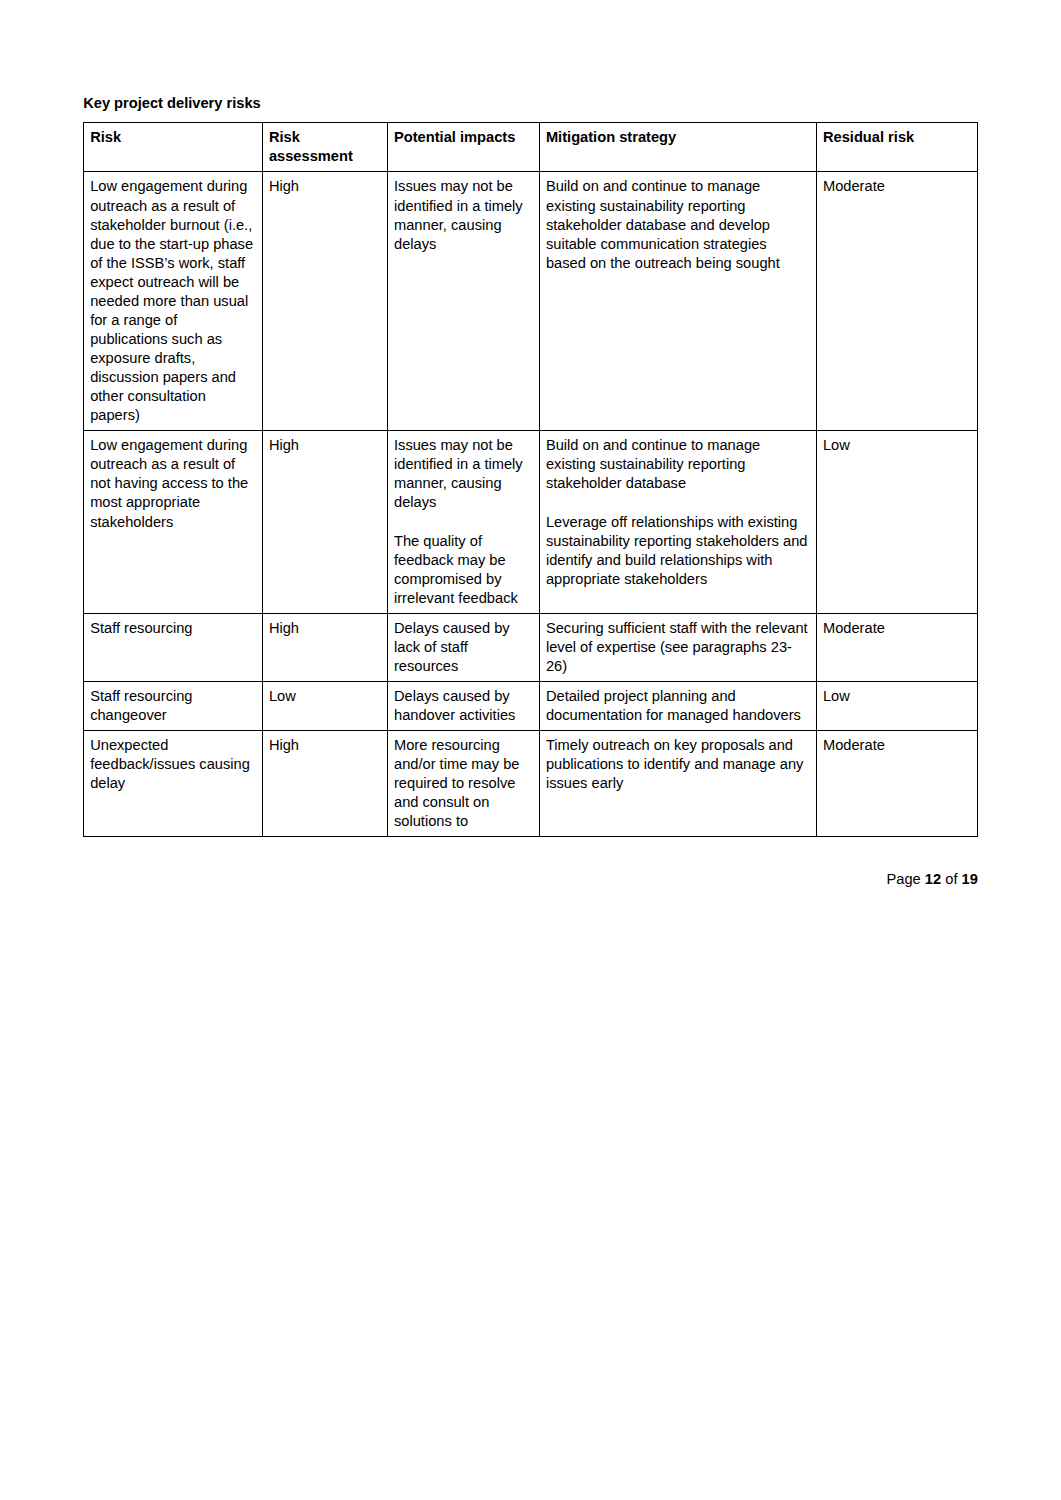Key project delivery risks
| Risk | Risk assessment | Potential impacts | Mitigation strategy | Residual risk |
| --- | --- | --- | --- | --- |
| Low engagement during outreach as a result of stakeholder burnout (i.e., due to the start-up phase of the ISSB’s work, staff expect outreach will be needed more than usual for a range of publications such as exposure drafts, discussion papers and other consultation papers) | High | Issues may not be identified in a timely manner, causing delays | Build on and continue to manage existing sustainability reporting stakeholder database and develop suitable communication strategies based on the outreach being sought | Moderate |
| Low engagement during outreach as a result of not having access to the most appropriate stakeholders | High | Issues may not be identified in a timely manner, causing delays The quality of feedback may be compromised by irrelevant feedback | Build on and continue to manage existing sustainability reporting stakeholder database Leverage off relationships with existing sustainability reporting stakeholders and identify and build relationships with appropriate stakeholders | Low |
| Staff resourcing | High | Delays caused by lack of staff resources | Securing sufficient staff with the relevant level of expertise (see paragraphs 23-26) | Moderate |
| Staff resourcing changeover | Low | Delays caused by handover activities | Detailed project planning and documentation for managed handovers | Low |
| Unexpected feedback/issues causing delay | High | More resourcing and/or time may be required to resolve and consult on solutions to | Timely outreach on key proposals and publications to identify and manage any issues early | Moderate |
Page 12 of 19